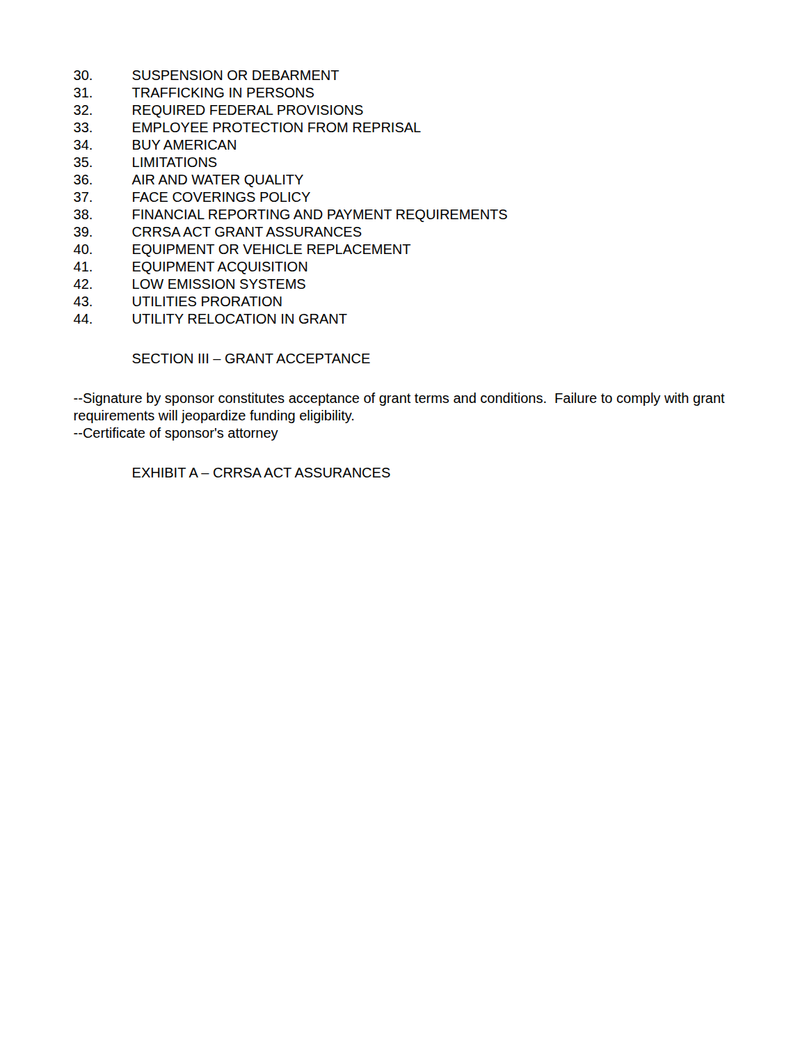30. SUSPENSION OR DEBARMENT
31. TRAFFICKING IN PERSONS
32. REQUIRED FEDERAL PROVISIONS
33. EMPLOYEE PROTECTION FROM REPRISAL
34. BUY AMERICAN
35. LIMITATIONS
36. AIR AND WATER QUALITY
37. FACE COVERINGS POLICY
38. FINANCIAL REPORTING AND PAYMENT REQUIREMENTS
39. CRRSA ACT GRANT ASSURANCES
40. EQUIPMENT OR VEHICLE REPLACEMENT
41. EQUIPMENT ACQUISITION
42. LOW EMISSION SYSTEMS
43. UTILITIES PRORATION
44. UTILITY RELOCATION IN GRANT
SECTION III – GRANT ACCEPTANCE
--Signature by sponsor constitutes acceptance of grant terms and conditions. Failure to comply with grant requirements will jeopardize funding eligibility.
--Certificate of sponsor's attorney
EXHIBIT A – CRRSA ACT ASSURANCES